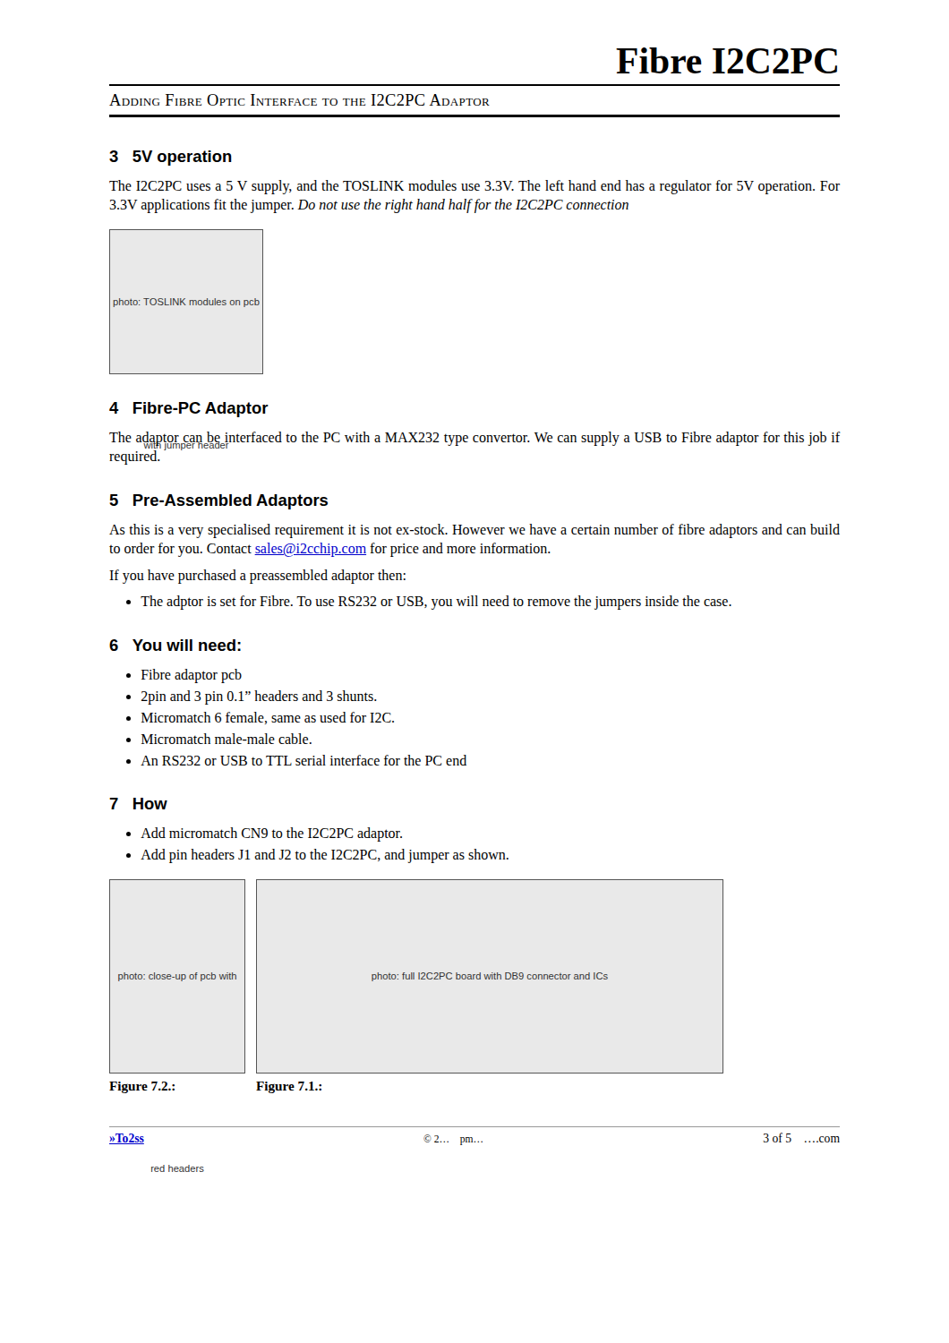Fibre I2C2PC
Adding Fibre Optic Interface to the I2C2PC Adaptor
35V operation
The I2C2PC uses a 5 V supply, and the TOSLINK modules use 3.3V. The left hand end has a regulator for 5V operation. For 3.3V applications fit the jumper. Do not use the right hand half for the I2C2PC connection
photo: TOSLINK modules on pcb with jumper header
4 Fibre-PC Adaptor
The adaptor can be interfaced to the PC with a MAX232 type convertor. We can supply a USB to Fibre adaptor for this job if required.
5 Pre-Assembled Adaptors
As this is a very specialised requirement it is not ex-stock. However we have a certain number of fibre adaptors and can build to order for you. Contact sales@i2cchip.com for price and more information.
If you have purchased a preassembled adaptor then:
The adptor is set for Fibre. To use RS232 or USB, you will need to remove the jumpers inside the case.
6 You will need:
Fibre adaptor pcb
2pin and 3 pin 0.1” headers and 3 shunts.
Micromatch 6 female, same as used for I2C.
Micromatch male-male cable.
An RS232 or USB to TTL serial interface for the PC end
7 How
Add micromatch CN9 to the I2C2PC adaptor.
Add pin headers J1 and J2 to the I2C2PC, and jumper as shown.
photo: close-up of pcb with red headers
Figure 7.2.:
photo: full I2C2PC board with DB9 connector and ICs
Figure 7.1.:
»To2ss
© 2… pm…
3 of 5 ….com